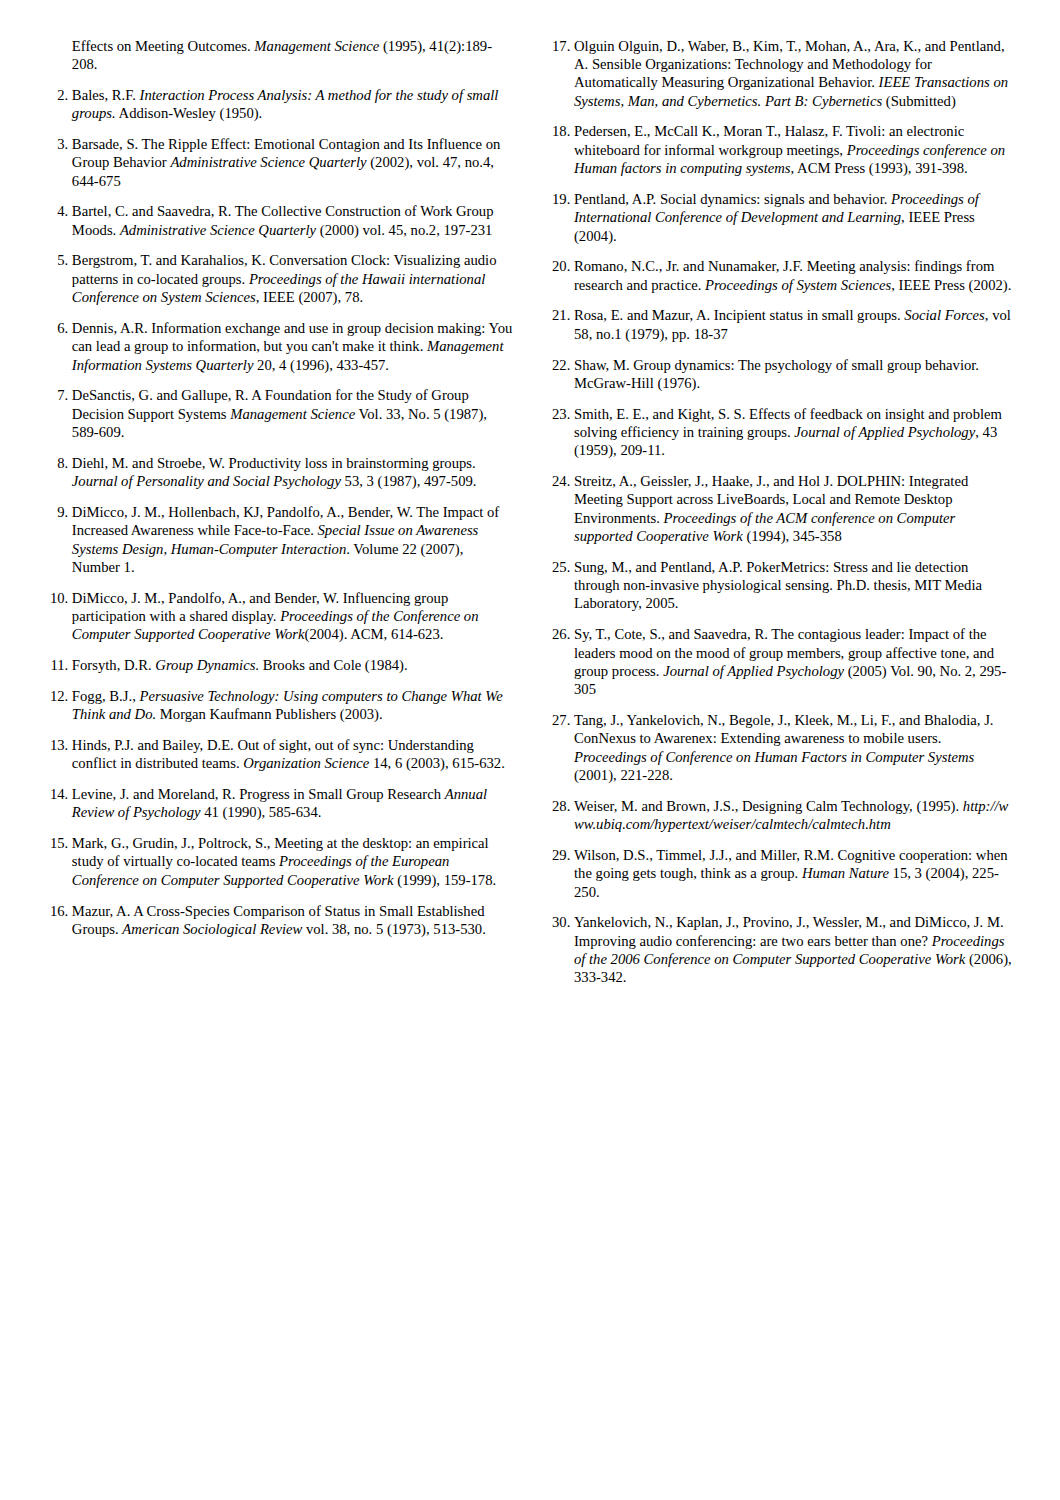Effects on Meeting Outcomes. Management Science (1995), 41(2):189-208.
Bales, R.F. Interaction Process Analysis: A method for the study of small groups. Addison-Wesley (1950).
Barsade, S. The Ripple Effect: Emotional Contagion and Its Influence on Group Behavior Administrative Science Quarterly (2002), vol. 47, no.4, 644-675
Bartel, C. and Saavedra, R. The Collective Construction of Work Group Moods. Administrative Science Quarterly (2000) vol. 45, no.2, 197-231
Bergstrom, T. and Karahalios, K. Conversation Clock: Visualizing audio patterns in co-located groups. Proceedings of the Hawaii international Conference on System Sciences, IEEE (2007), 78.
Dennis, A.R. Information exchange and use in group decision making: You can lead a group to information, but you can't make it think. Management Information Systems Quarterly 20, 4 (1996), 433-457.
DeSanctis, G. and Gallupe, R. A Foundation for the Study of Group Decision Support Systems Management Science Vol. 33, No. 5 (1987), 589-609.
Diehl, M. and Stroebe, W. Productivity loss in brainstorming groups. Journal of Personality and Social Psychology 53, 3 (1987), 497-509.
DiMicco, J. M., Hollenbach, KJ, Pandolfo, A., Bender, W. The Impact of Increased Awareness while Face-to-Face. Special Issue on Awareness Systems Design, Human-Computer Interaction. Volume 22 (2007), Number 1.
DiMicco, J. M., Pandolfo, A., and Bender, W. Influencing group participation with a shared display. Proceedings of the Conference on Computer Supported Cooperative Work(2004). ACM, 614-623.
Forsyth, D.R. Group Dynamics. Brooks and Cole (1984).
Fogg, B.J., Persuasive Technology: Using computers to Change What We Think and Do. Morgan Kaufmann Publishers (2003).
Hinds, P.J. and Bailey, D.E. Out of sight, out of sync: Understanding conflict in distributed teams. Organization Science 14, 6 (2003), 615-632.
Levine, J. and Moreland, R. Progress in Small Group Research Annual Review of Psychology 41 (1990), 585-634.
Mark, G., Grudin, J., Poltrock, S., Meeting at the desktop: an empirical study of virtually co-located teams Proceedings of the European Conference on Computer Supported Cooperative Work (1999), 159-178.
Mazur, A. A Cross-Species Comparison of Status in Small Established Groups. American Sociological Review vol. 38, no. 5 (1973), 513-530.
Olguin Olguin, D., Waber, B., Kim, T., Mohan, A., Ara, K., and Pentland, A. Sensible Organizations: Technology and Methodology for Automatically Measuring Organizational Behavior. IEEE Transactions on Systems, Man, and Cybernetics. Part B: Cybernetics (Submitted)
Pedersen, E., McCall K., Moran T., Halasz, F. Tivoli: an electronic whiteboard for informal workgroup meetings, Proceedings conference on Human factors in computing systems, ACM Press (1993), 391-398.
Pentland, A.P. Social dynamics: signals and behavior. Proceedings of International Conference of Development and Learning, IEEE Press (2004).
Romano, N.C., Jr. and Nunamaker, J.F. Meeting analysis: findings from research and practice. Proceedings of System Sciences, IEEE Press (2002).
Rosa, E. and Mazur, A. Incipient status in small groups. Social Forces, vol 58, no.1 (1979), pp. 18-37
Shaw, M. Group dynamics: The psychology of small group behavior. McGraw-Hill (1976).
Smith, E. E., and Kight, S. S. Effects of feedback on insight and problem solving efficiency in training groups. Journal of Applied Psychology, 43 (1959), 209-11.
Streitz, A., Geissler, J., Haake, J., and Hol J. DOLPHIN: Integrated Meeting Support across LiveBoards, Local and Remote Desktop Environments. Proceedings of the ACM conference on Computer supported Cooperative Work (1994), 345-358
Sung, M., and Pentland, A.P. PokerMetrics: Stress and lie detection through non-invasive physiological sensing. Ph.D. thesis, MIT Media Laboratory, 2005.
Sy, T., Cote, S., and Saavedra, R. The contagious leader: Impact of the leaders mood on the mood of group members, group affective tone, and group process. Journal of Applied Psychology (2005) Vol. 90, No. 2, 295-305
Tang, J., Yankelovich, N., Begole, J., Kleek, M., Li, F., and Bhalodia, J. ConNexus to Awarenex: Extending awareness to mobile users. Proceedings of Conference on Human Factors in Computer Systems (2001), 221-228.
Weiser, M. and Brown, J.S., Designing Calm Technology, (1995). http://www.ubiq.com/hypertext/weiser/calmtech/calmtech.htm
Wilson, D.S., Timmel, J.J., and Miller, R.M. Cognitive cooperation: when the going gets tough, think as a group. Human Nature 15, 3 (2004), 225-250.
Yankelovich, N., Kaplan, J., Provino, J., Wessler, M., and DiMicco, J. M. Improving audio conferencing: are two ears better than one? Proceedings of the 2006 Conference on Computer Supported Cooperative Work (2006), 333-342.